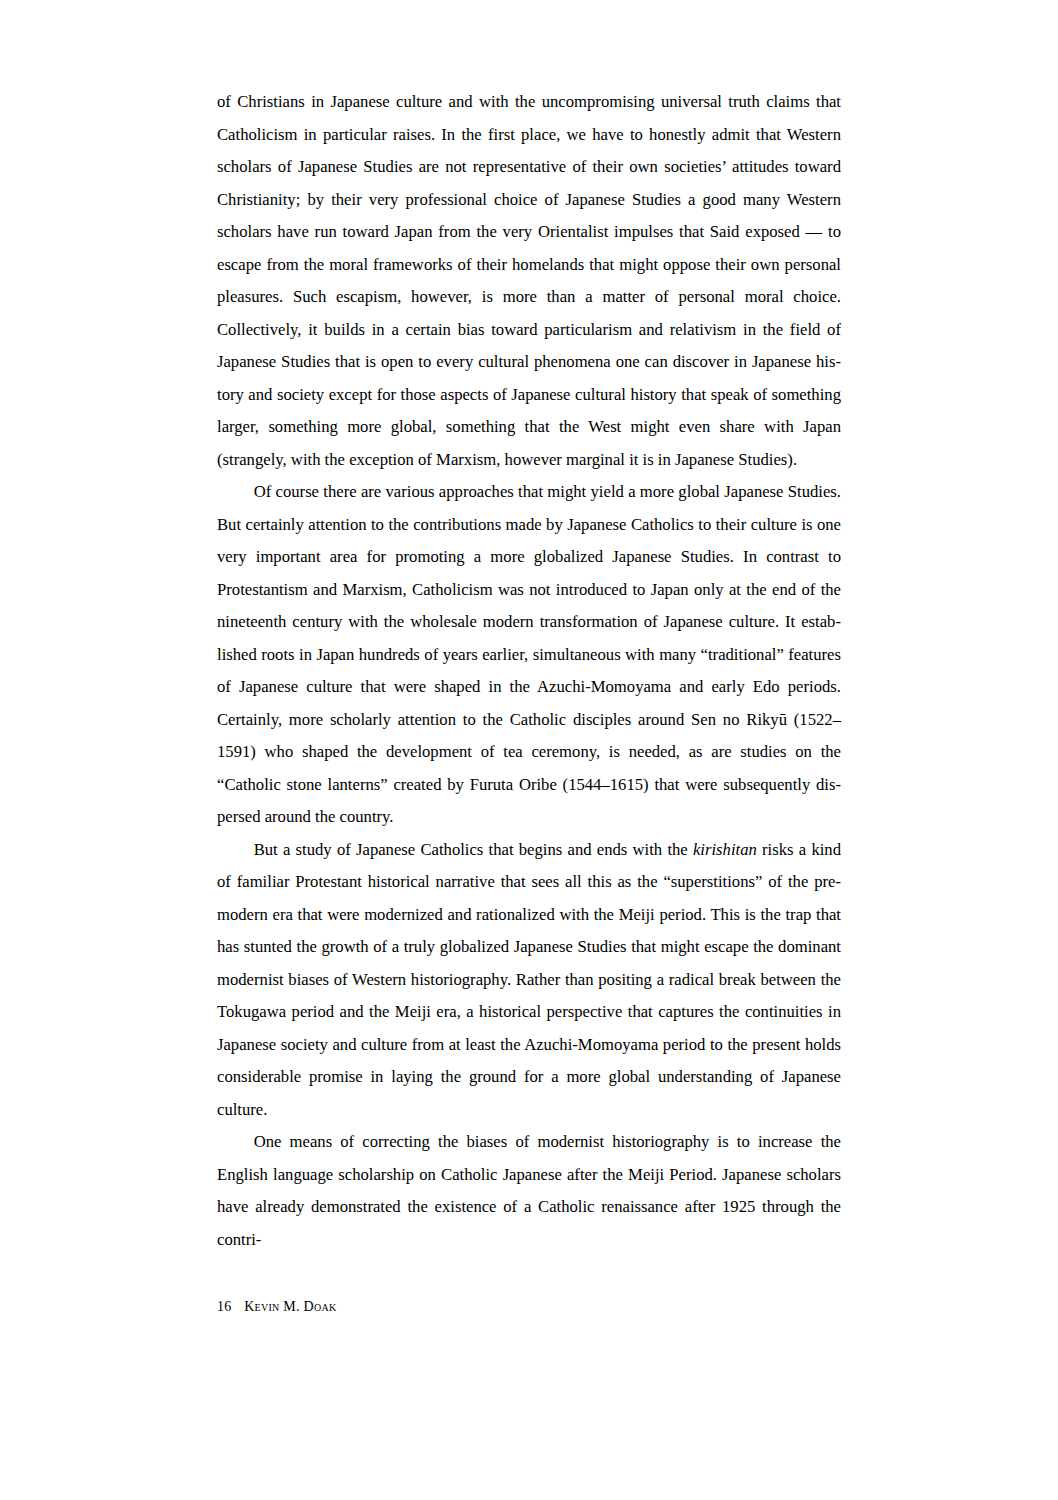of Christians in Japanese culture and with the uncompromising universal truth claims that Catholicism in particular raises. In the first place, we have to honestly admit that Western scholars of Japanese Studies are not representative of their own societies’ attitudes toward Christianity; by their very professional choice of Japanese Studies a good many Western scholars have run toward Japan from the very Orientalist impulses that Said exposed — to escape from the moral frameworks of their homelands that might oppose their own personal pleasures. Such escapism, however, is more than a matter of personal moral choice. Collectively, it builds in a certain bias toward particularism and relativism in the field of Japanese Studies that is open to every cultural phenomena one can discover in Japanese history and society except for those aspects of Japanese cultural history that speak of something larger, something more global, something that the West might even share with Japan (strangely, with the exception of Marxism, however marginal it is in Japanese Studies).
Of course there are various approaches that might yield a more global Japanese Studies. But certainly attention to the contributions made by Japanese Catholics to their culture is one very important area for promoting a more globalized Japanese Studies. In contrast to Protestantism and Marxism, Catholicism was not introduced to Japan only at the end of the nineteenth century with the wholesale modern transformation of Japanese culture. It established roots in Japan hundreds of years earlier, simultaneous with many “traditional” features of Japanese culture that were shaped in the Azuchi-Momoyama and early Edo periods. Certainly, more scholarly attention to the Catholic disciples around Sen no Rikyū (1522–1591) who shaped the development of tea ceremony, is needed, as are studies on the “Catholic stone lanterns” created by Furuta Oribe (1544–1615) that were subsequently dispersed around the country.
But a study of Japanese Catholics that begins and ends with the kirishitan risks a kind of familiar Protestant historical narrative that sees all this as the “superstitions” of the premodern era that were modernized and rationalized with the Meiji period. This is the trap that has stunted the growth of a truly globalized Japanese Studies that might escape the dominant modernist biases of Western historiography. Rather than positing a radical break between the Tokugawa period and the Meiji era, a historical perspective that captures the continuities in Japanese society and culture from at least the Azuchi-Momoyama period to the present holds considerable promise in laying the ground for a more global understanding of Japanese culture.
One means of correcting the biases of modernist historiography is to increase the English language scholarship on Catholic Japanese after the Meiji Period. Japanese scholars have already demonstrated the existence of a Catholic renaissance after 1925 through the contri-
16 Kevin M. Doak